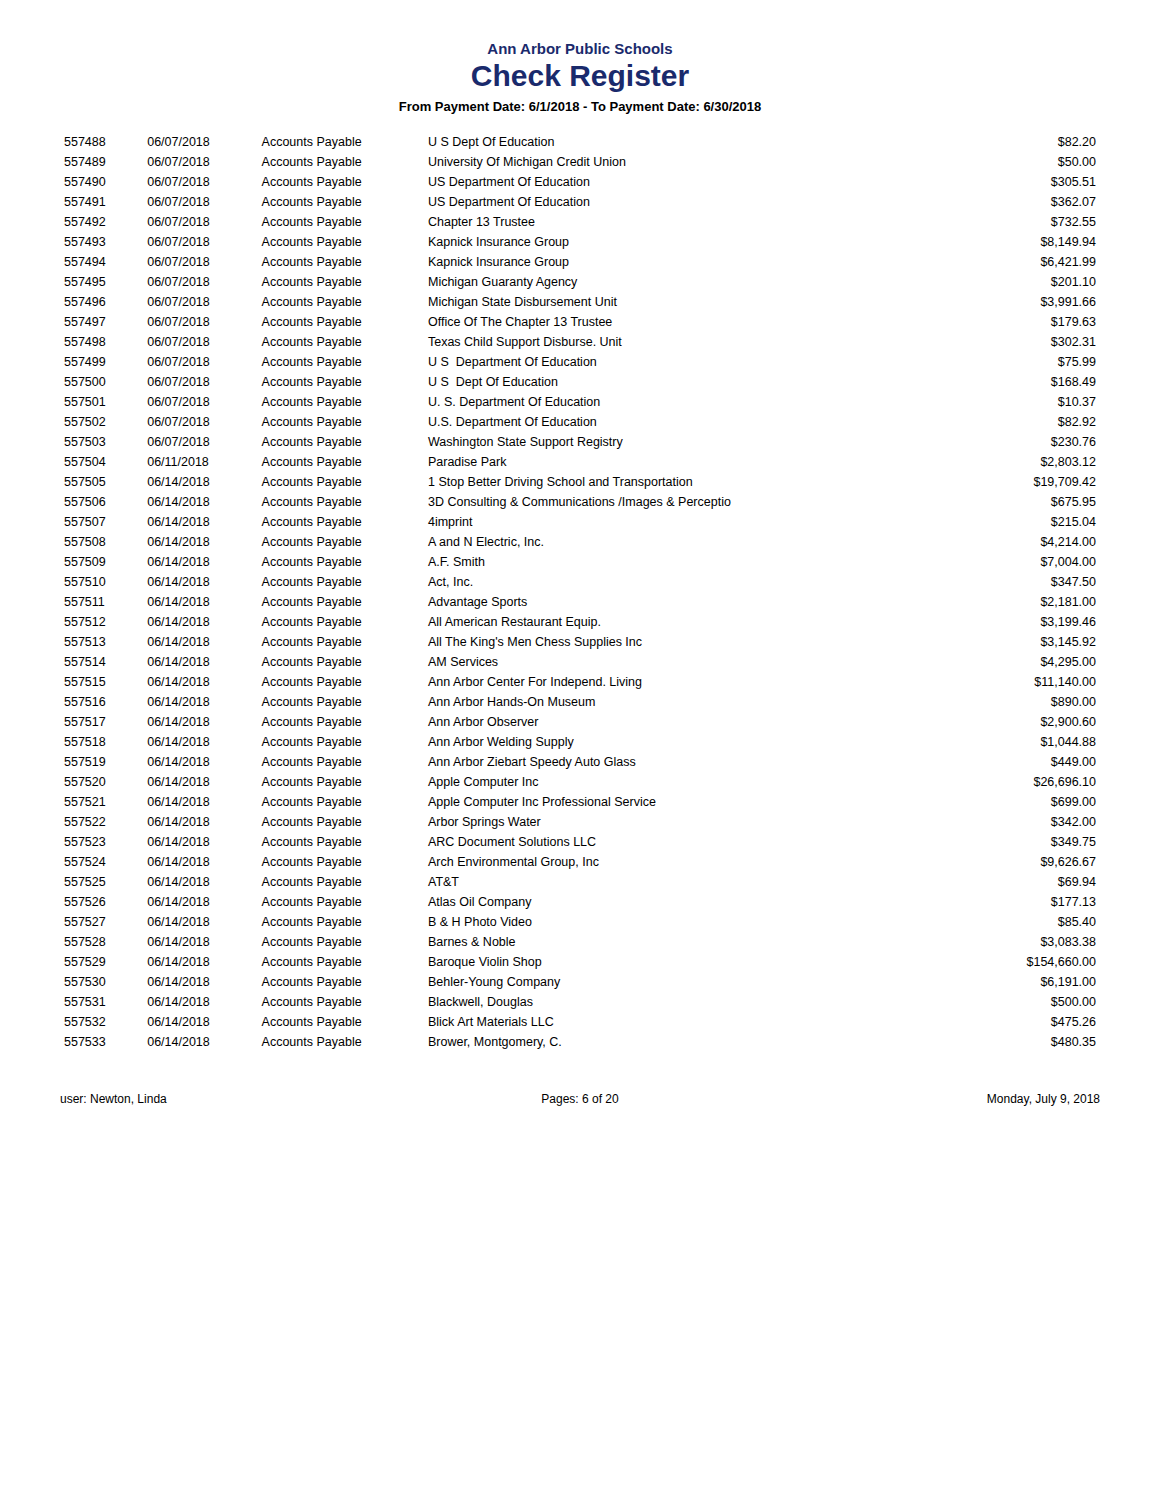Ann Arbor Public Schools
Check Register
From Payment Date: 6/1/2018 - To Payment Date: 6/30/2018
| 557488 | 06/07/2018 | Accounts Payable | U S Dept Of Education | $82.20 |
| 557489 | 06/07/2018 | Accounts Payable | University Of Michigan Credit Union | $50.00 |
| 557490 | 06/07/2018 | Accounts Payable | US Department Of Education | $305.51 |
| 557491 | 06/07/2018 | Accounts Payable | US Department Of Education | $362.07 |
| 557492 | 06/07/2018 | Accounts Payable | Chapter 13 Trustee | $732.55 |
| 557493 | 06/07/2018 | Accounts Payable | Kapnick Insurance Group | $8,149.94 |
| 557494 | 06/07/2018 | Accounts Payable | Kapnick Insurance Group | $6,421.99 |
| 557495 | 06/07/2018 | Accounts Payable | Michigan Guaranty Agency | $201.10 |
| 557496 | 06/07/2018 | Accounts Payable | Michigan State Disbursement Unit | $3,991.66 |
| 557497 | 06/07/2018 | Accounts Payable | Office Of The Chapter 13 Trustee | $179.63 |
| 557498 | 06/07/2018 | Accounts Payable | Texas Child Support Disburse. Unit | $302.31 |
| 557499 | 06/07/2018 | Accounts Payable | U S Department Of Education | $75.99 |
| 557500 | 06/07/2018 | Accounts Payable | U S Dept Of Education | $168.49 |
| 557501 | 06/07/2018 | Accounts Payable | U. S. Department Of Education | $10.37 |
| 557502 | 06/07/2018 | Accounts Payable | U.S. Department Of Education | $82.92 |
| 557503 | 06/07/2018 | Accounts Payable | Washington State Support Registry | $230.76 |
| 557504 | 06/11/2018 | Accounts Payable | Paradise Park | $2,803.12 |
| 557505 | 06/14/2018 | Accounts Payable | 1 Stop Better Driving School and Transportation | $19,709.42 |
| 557506 | 06/14/2018 | Accounts Payable | 3D Consulting & Communications /Images & Perceptio | $675.95 |
| 557507 | 06/14/2018 | Accounts Payable | 4imprint | $215.04 |
| 557508 | 06/14/2018 | Accounts Payable | A and N Electric, Inc. | $4,214.00 |
| 557509 | 06/14/2018 | Accounts Payable | A.F. Smith | $7,004.00 |
| 557510 | 06/14/2018 | Accounts Payable | Act, Inc. | $347.50 |
| 557511 | 06/14/2018 | Accounts Payable | Advantage Sports | $2,181.00 |
| 557512 | 06/14/2018 | Accounts Payable | All American Restaurant Equip. | $3,199.46 |
| 557513 | 06/14/2018 | Accounts Payable | All The King's Men Chess Supplies Inc | $3,145.92 |
| 557514 | 06/14/2018 | Accounts Payable | AM Services | $4,295.00 |
| 557515 | 06/14/2018 | Accounts Payable | Ann Arbor Center For Independ. Living | $11,140.00 |
| 557516 | 06/14/2018 | Accounts Payable | Ann Arbor Hands-On Museum | $890.00 |
| 557517 | 06/14/2018 | Accounts Payable | Ann Arbor Observer | $2,900.60 |
| 557518 | 06/14/2018 | Accounts Payable | Ann Arbor Welding Supply | $1,044.88 |
| 557519 | 06/14/2018 | Accounts Payable | Ann Arbor Ziebart Speedy Auto Glass | $449.00 |
| 557520 | 06/14/2018 | Accounts Payable | Apple Computer Inc | $26,696.10 |
| 557521 | 06/14/2018 | Accounts Payable | Apple Computer Inc Professional Service | $699.00 |
| 557522 | 06/14/2018 | Accounts Payable | Arbor Springs Water | $342.00 |
| 557523 | 06/14/2018 | Accounts Payable | ARC Document Solutions LLC | $349.75 |
| 557524 | 06/14/2018 | Accounts Payable | Arch Environmental Group, Inc | $9,626.67 |
| 557525 | 06/14/2018 | Accounts Payable | AT&T | $69.94 |
| 557526 | 06/14/2018 | Accounts Payable | Atlas Oil Company | $177.13 |
| 557527 | 06/14/2018 | Accounts Payable | B & H Photo Video | $85.40 |
| 557528 | 06/14/2018 | Accounts Payable | Barnes & Noble | $3,083.38 |
| 557529 | 06/14/2018 | Accounts Payable | Baroque Violin Shop | $154,660.00 |
| 557530 | 06/14/2018 | Accounts Payable | Behler-Young Company | $6,191.00 |
| 557531 | 06/14/2018 | Accounts Payable | Blackwell, Douglas | $500.00 |
| 557532 | 06/14/2018 | Accounts Payable | Blick Art Materials LLC | $475.26 |
| 557533 | 06/14/2018 | Accounts Payable | Brower, Montgomery, C. | $480.35 |
user: Newton, Linda
Pages: 6 of 20
Monday, July 9, 2018